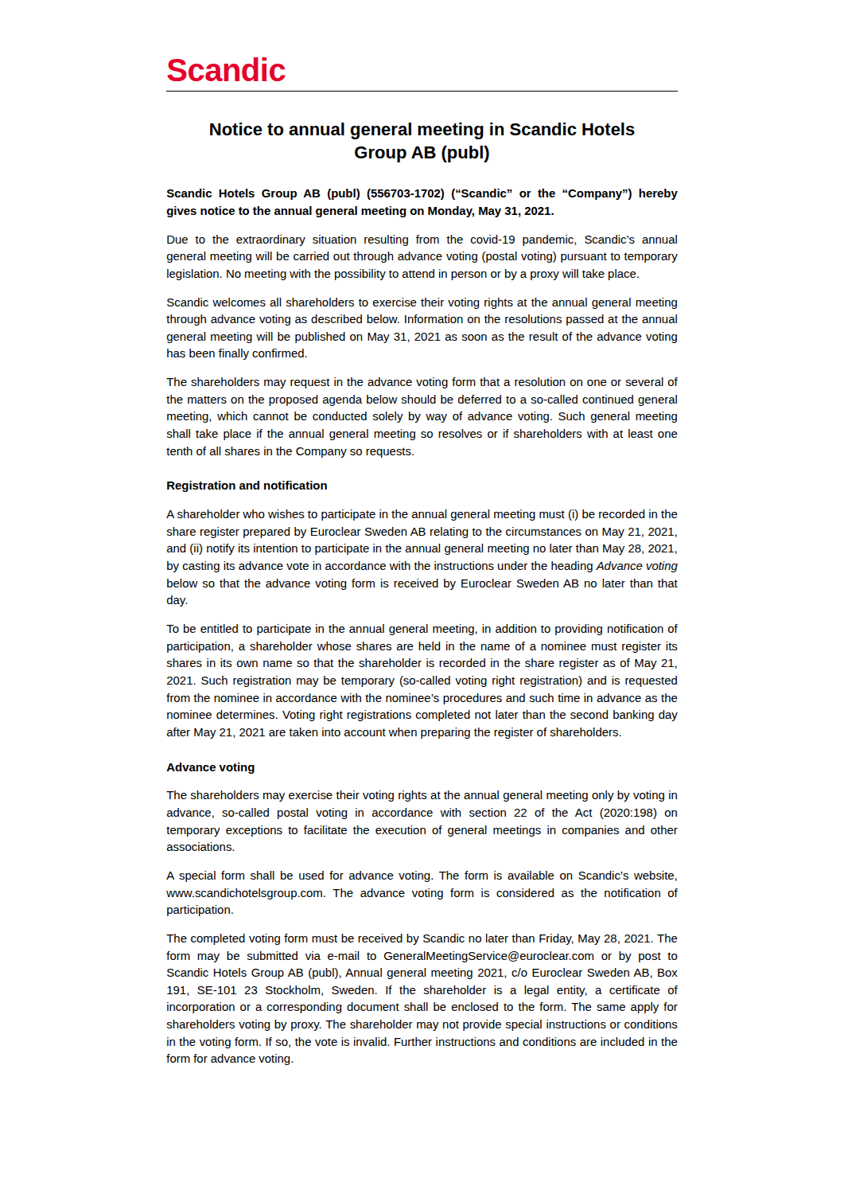Scandic
Notice to annual general meeting in Scandic Hotels
Group AB (publ)
Scandic Hotels Group AB (publ) (556703-1702) (“Scandic” or the “Company”) hereby gives notice to the annual general meeting on Monday, May 31, 2021.
Due to the extraordinary situation resulting from the covid-19 pandemic, Scandic’s annual general meeting will be carried out through advance voting (postal voting) pursuant to temporary legislation. No meeting with the possibility to attend in person or by a proxy will take place.
Scandic welcomes all shareholders to exercise their voting rights at the annual general meeting through advance voting as described below. Information on the resolutions passed at the annual general meeting will be published on May 31, 2021 as soon as the result of the advance voting has been finally confirmed.
The shareholders may request in the advance voting form that a resolution on one or several of the matters on the proposed agenda below should be deferred to a so-called continued general meeting, which cannot be conducted solely by way of advance voting. Such general meeting shall take place if the annual general meeting so resolves or if shareholders with at least one tenth of all shares in the Company so requests.
Registration and notification
A shareholder who wishes to participate in the annual general meeting must (i) be recorded in the share register prepared by Euroclear Sweden AB relating to the circumstances on May 21, 2021, and (ii) notify its intention to participate in the annual general meeting no later than May 28, 2021, by casting its advance vote in accordance with the instructions under the heading Advance voting below so that the advance voting form is received by Euroclear Sweden AB no later than that day.
To be entitled to participate in the annual general meeting, in addition to providing notification of participation, a shareholder whose shares are held in the name of a nominee must register its shares in its own name so that the shareholder is recorded in the share register as of May 21, 2021. Such registration may be temporary (so-called voting right registration) and is requested from the nominee in accordance with the nominee’s procedures and such time in advance as the nominee determines. Voting right registrations completed not later than the second banking day after May 21, 2021 are taken into account when preparing the register of shareholders.
Advance voting
The shareholders may exercise their voting rights at the annual general meeting only by voting in advance, so-called postal voting in accordance with section 22 of the Act (2020:198) on temporary exceptions to facilitate the execution of general meetings in companies and other associations.
A special form shall be used for advance voting. The form is available on Scandic’s website, www.scandichotelsgroup.com. The advance voting form is considered as the notification of participation.
The completed voting form must be received by Scandic no later than Friday, May 28, 2021. The form may be submitted via e-mail to GeneralMeetingService@euroclear.com or by post to Scandic Hotels Group AB (publ), Annual general meeting 2021, c/o Euroclear Sweden AB, Box 191, SE-101 23 Stockholm, Sweden. If the shareholder is a legal entity, a certificate of incorporation or a corresponding document shall be enclosed to the form. The same apply for shareholders voting by proxy. The shareholder may not provide special instructions or conditions in the voting form. If so, the vote is invalid. Further instructions and conditions are included in the form for advance voting.